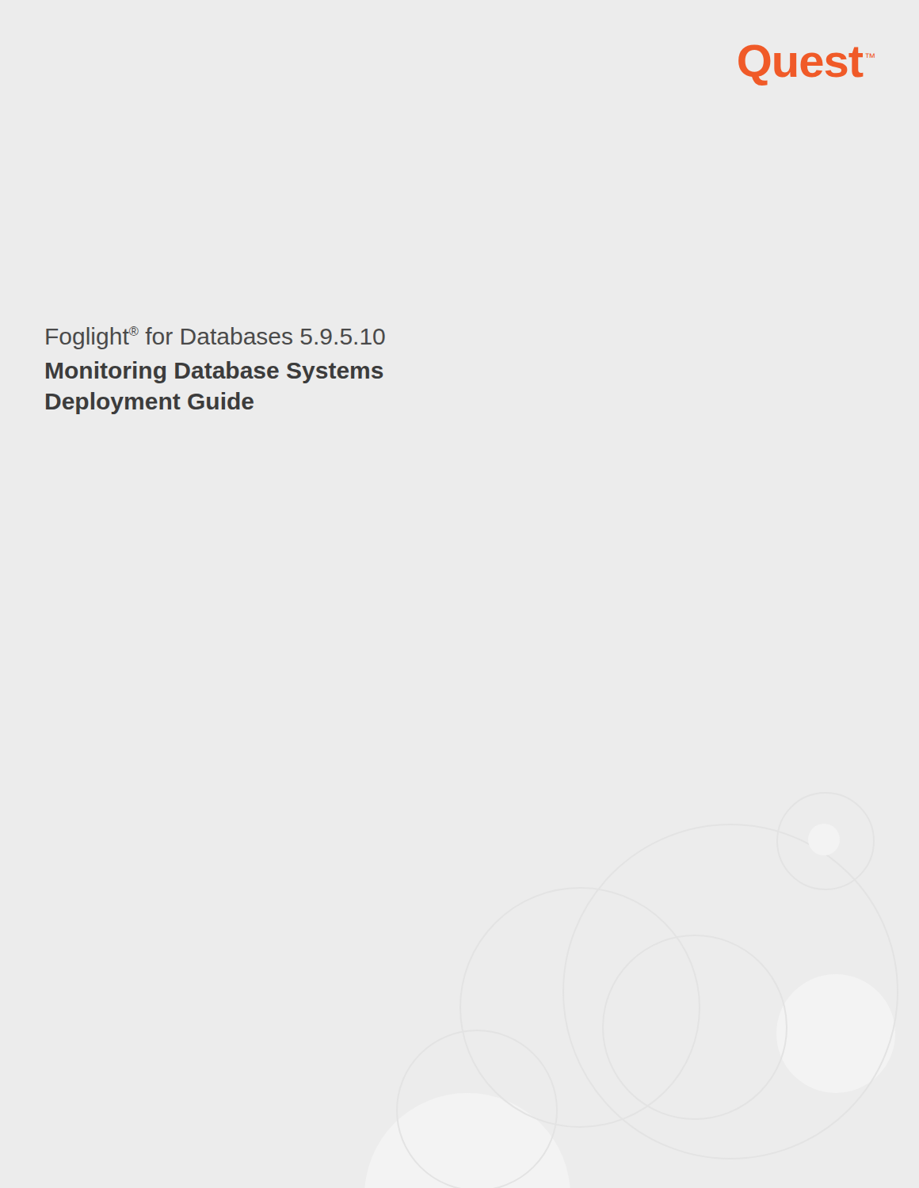Quest™
Foglight® for Databases 5.9.5.10
Monitoring Database Systems
Deployment Guide